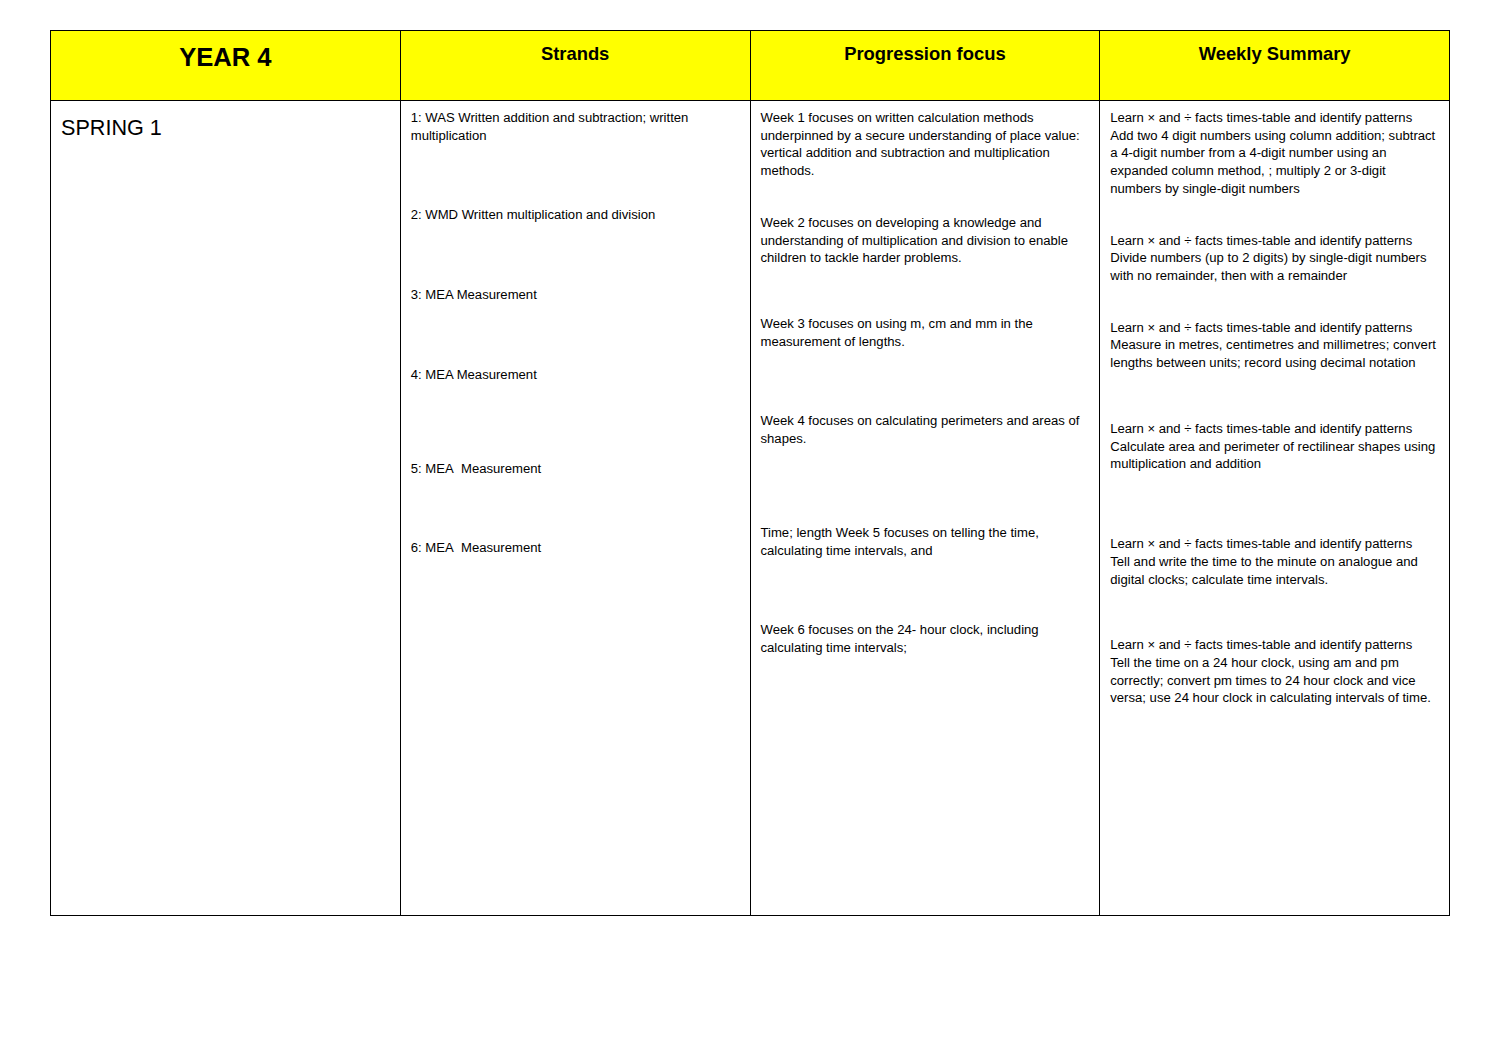| YEAR 4 | Strands | Progression focus | Weekly Summary |
| --- | --- | --- | --- |
| SPRING 1 | 1: WAS Written addition and subtraction; written multiplication 2: WMD Written multiplication and division 3: MEA Measurement 4: MEA Measurement 5: MEA Measurement 6: MEA Measurement | Week 1 focuses on written calculation methods underpinned by a secure understanding of place value: vertical addition and subtraction and multiplication methods. Week 2 focuses on developing a knowledge and understanding of multiplication and division to enable children to tackle harder problems. Week 3 focuses on using m, cm and mm in the measurement of lengths. Week 4 focuses on calculating perimeters and areas of shapes. Time; length Week 5 focuses on telling the time, calculating time intervals, and Week 6 focuses on the 24- hour clock, including calculating time intervals; | Learn × and ÷ facts times-table and identify patterns Add two 4 digit numbers using column addition; subtract a 4-digit number from a 4-digit number using an expanded column method, ; multiply 2 or 3-digit numbers by single-digit numbers Learn × and ÷ facts times-table and identify patterns Divide numbers (up to 2 digits) by single-digit numbers with no remainder, then with a remainder Learn × and ÷ facts times-table and identify patterns Measure in metres, centimetres and millimetres; convert lengths between units; record using decimal notation Learn × and ÷ facts times-table and identify patterns Calculate area and perimeter of rectilinear shapes using multiplication and addition Learn × and ÷ facts times-table and identify patterns Tell and write the time to the minute on analogue and digital clocks; calculate time intervals. Learn × and ÷ facts times-table and identify patterns Tell the time on a 24 hour clock, using am and pm correctly; convert pm times to 24 hour clock and vice versa; use 24 hour clock in calculating intervals of time. |